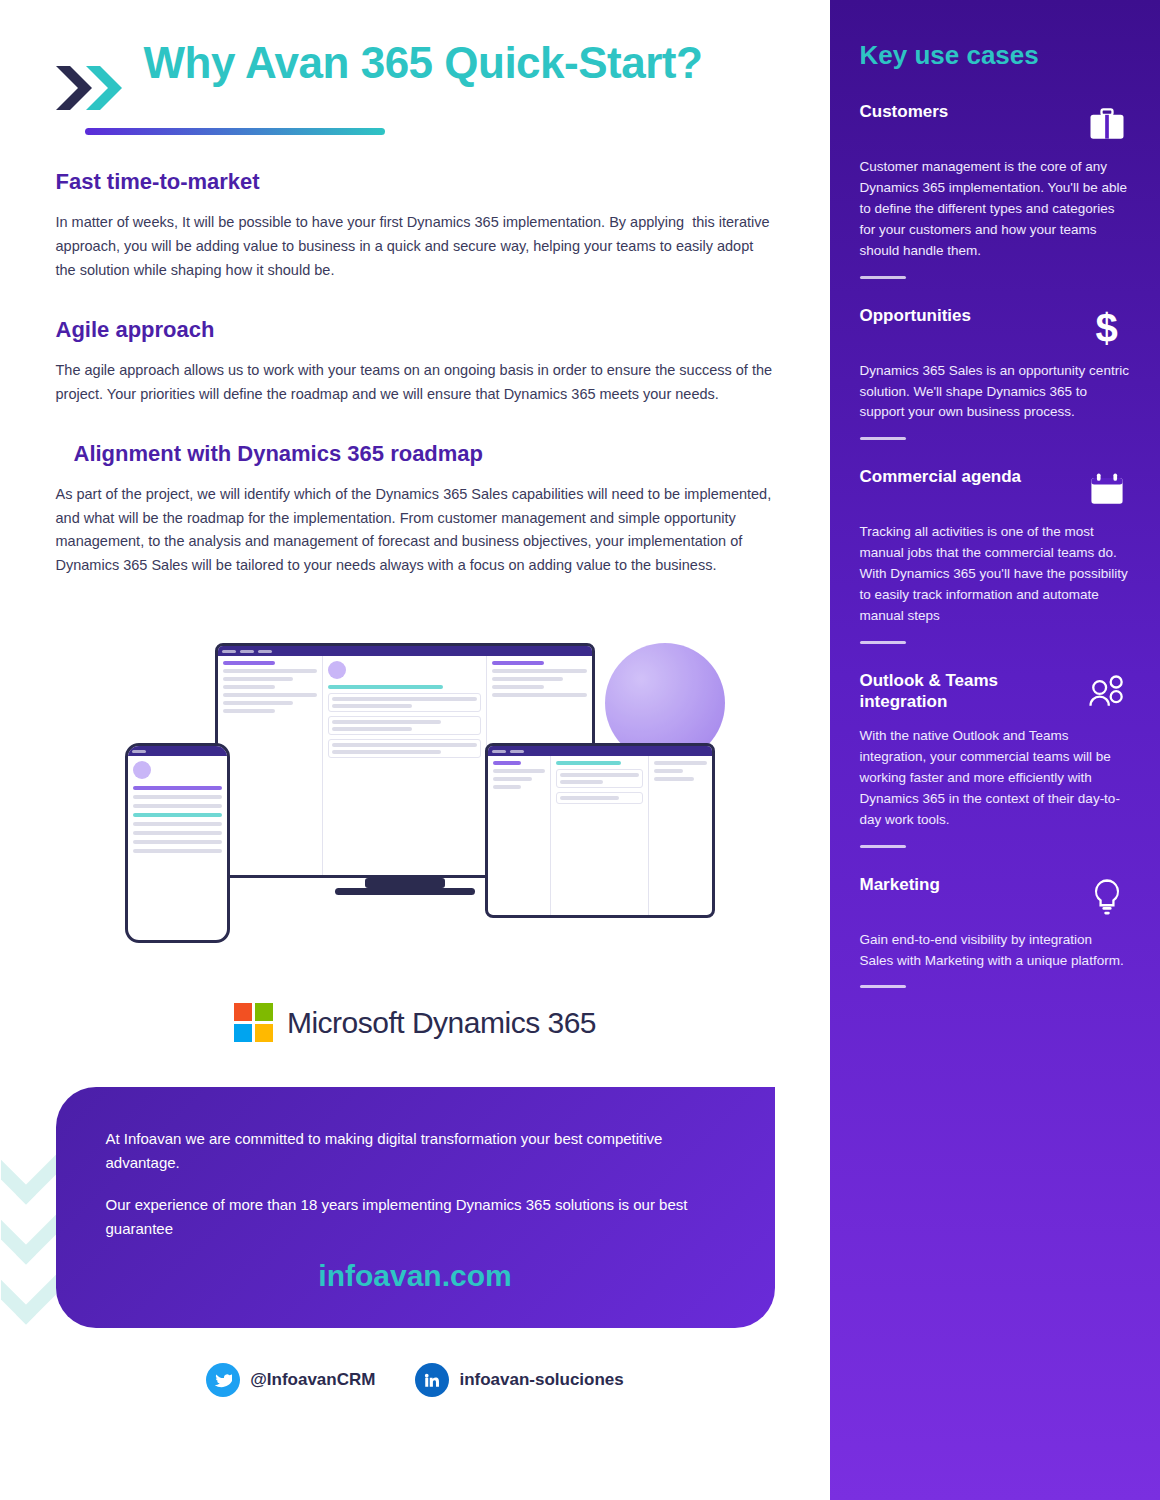Why Avan 365 Quick-Start?
Fast time-to-market
In matter of weeks, It will be possible to have your first Dynamics 365 implementation. By applying this iterative approach, you will be adding value to business in a quick and secure way, helping your teams to easily adopt the solution while shaping how it should be.
Agile approach
The agile approach allows us to work with your teams on an ongoing basis in order to ensure the success of the project. Your priorities will define the roadmap and we will ensure that Dynamics 365 meets your needs.
Alignment with Dynamics 365 roadmap
As part of the project, we will identify which of the Dynamics 365 Sales capabilities will need to be implemented, and what will be the roadmap for the implementation. From customer management and simple opportunity management, to the analysis and management of forecast and business objectives, your implementation of Dynamics 365 Sales will be tailored to your needs always with a focus on adding value to the business.
Microsoft Dynamics 365
At Infoavan we are committed to making digital transformation your best competitive advantage.
Our experience of more than 18 years implementing Dynamics 365 solutions is our best guarantee
infoavan.com
@InfoavanCRM
infoavan-soluciones
Key use cases
Customers
Customer management is the core of any Dynamics 365 implementation. You'll be able to define the different types and categories for your customers and how your teams should handle them.
Opportunities
$
Dynamics 365 Sales is an opportunity centric solution. We'll shape Dynamics 365 to support your own business process.
Commercial agenda
Tracking all activities is one of the most manual jobs that the commercial teams do. With Dynamics 365 you'll have the possibility to easily track information and automate manual steps
Outlook & Teams integration
With the native Outlook and Teams integration, your commercial teams will be working faster and more efficiently with Dynamics 365 in the context of their day-to-day work tools.
Marketing
Gain end-to-end visibility by integration Sales with Marketing with a unique platform.